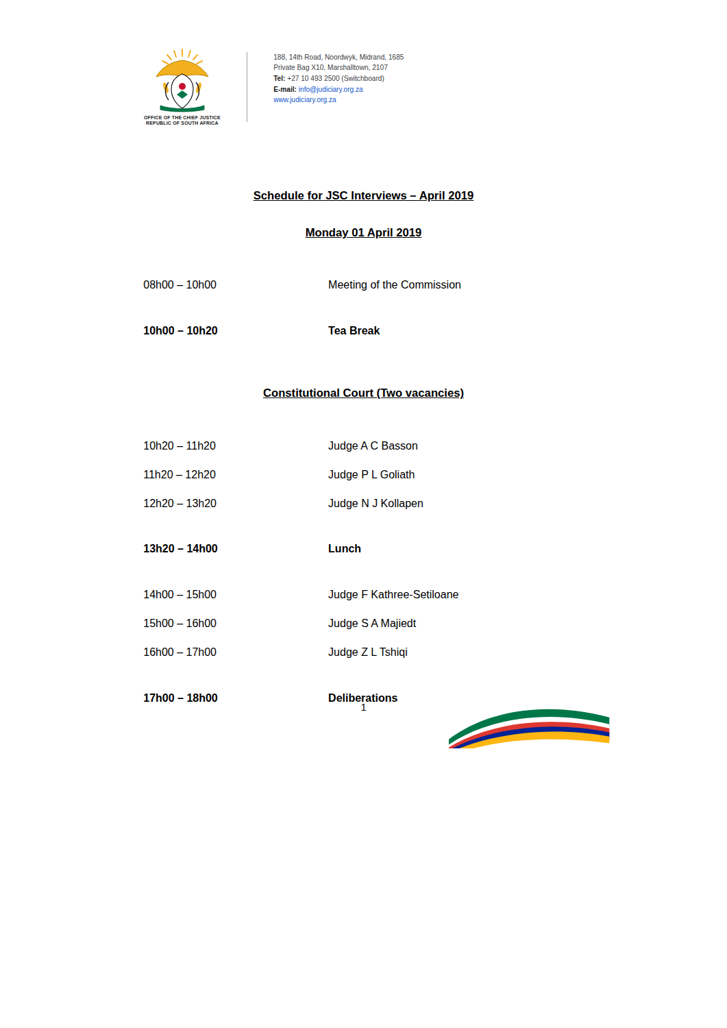OFFICE OF THE CHIEF JUSTICE
REPUBLIC OF SOUTH AFRICA
188, 14th Road, Noordwyk, Midrand, 1685
Private Bag X10, Marshalltown, 2107
Tel: +27 10 493 2500 (Switchboard)
E-mail: info@judiciary.org.za
www.judiciary.org.za
Schedule for JSC Interviews – April 2019
Monday 01 April 2019
| 08h00 – 10h00 | Meeting of the Commission |
| 10h00 – 10h20 | Tea Break |
Constitutional Court (Two vacancies)
| 10h20 – 11h20 | Judge A C Basson |
| 11h20 – 12h20 | Judge P L Goliath |
| 12h20 – 13h20 | Judge N J Kollapen |
| 13h20 – 14h00 | Lunch |
| 14h00 – 15h00 | Judge F Kathree-Setiloane |
| 15h00 – 16h00 | Judge S A Majiedt |
| 16h00 – 17h00 | Judge Z L Tshiqi |
| 17h00 – 18h00 | Deliberations |
1